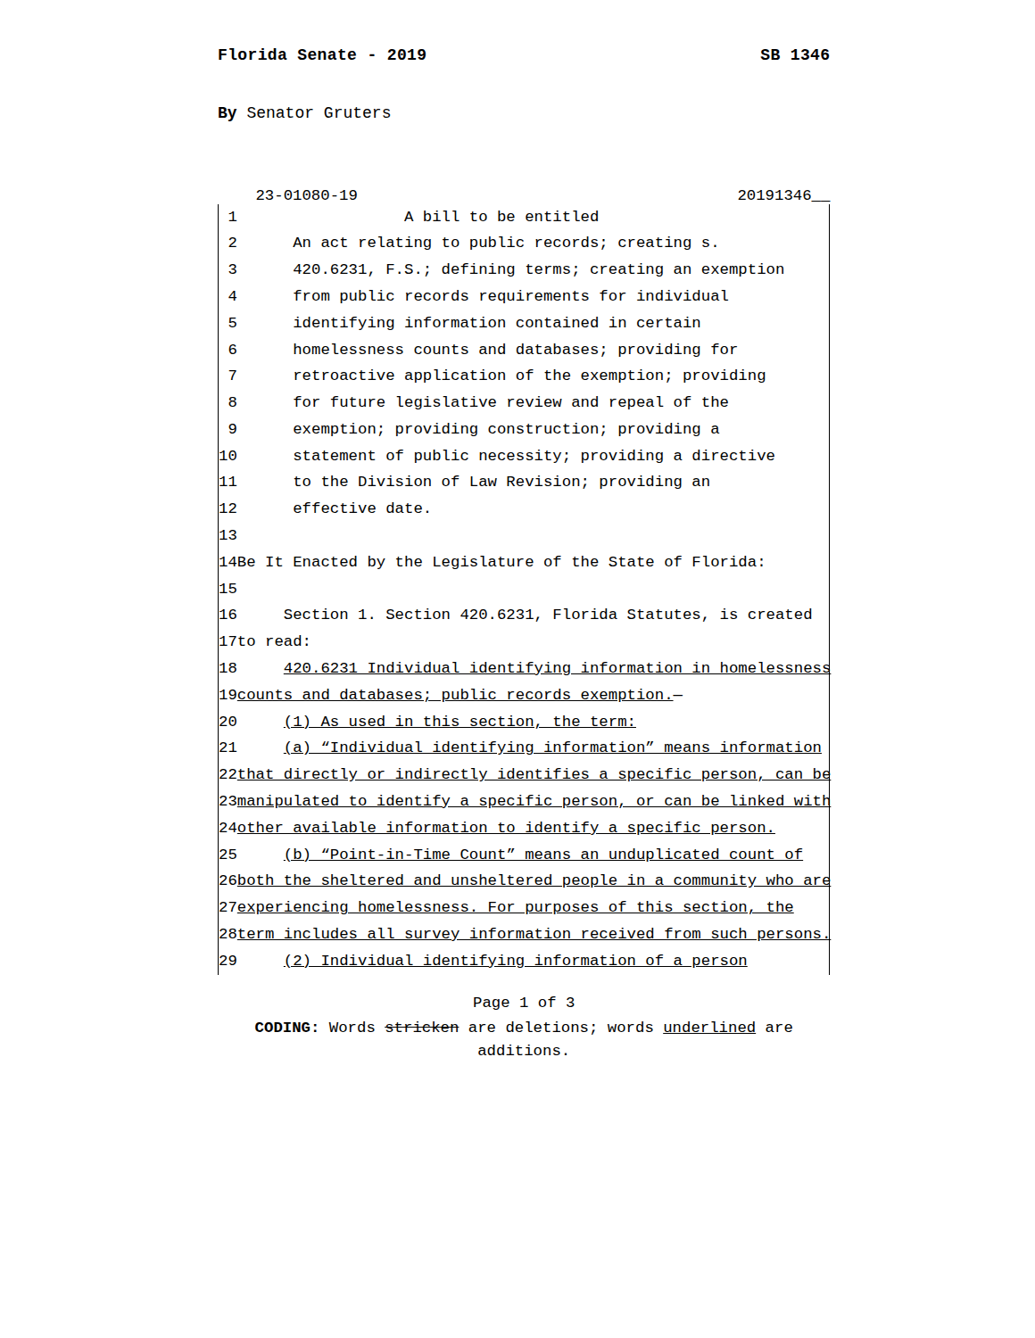Florida Senate - 2019 SB 1346
By Senator Gruters
23-01080-19 20191346__
| 1 | A bill to be entitled |
| 2 | An act relating to public records; creating s. |
| 3 | 420.6231, F.S.; defining terms; creating an exemption |
| 4 | from public records requirements for individual |
| 5 | identifying information contained in certain |
| 6 | homelessness counts and databases; providing for |
| 7 | retroactive application of the exemption; providing |
| 8 | for future legislative review and repeal of the |
| 9 | exemption; providing construction; providing a |
| 10 | statement of public necessity; providing a directive |
| 11 | to the Division of Law Revision; providing an |
| 12 | effective date. |
| 13 | |
| 14 | Be It Enacted by the Legislature of the State of Florida: |
| 15 | |
| 16 | Section 1. Section 420.6231, Florida Statutes, is created |
| 17 | to read: |
| 18 | 420.6231 Individual identifying information in homelessness |
| 19 | counts and databases; public records exemption. — |
| 20 | (1) As used in this section, the term: |
| 21 | (a) “Individual identifying information” means information |
| 22 | that directly or indirectly identifies a specific person, can be |
| 23 | manipulated to identify a specific person, or can be linked with |
| 24 | other available information to identify a specific person. |
| 25 | (b) “Point-in-Time Count” means an unduplicated count of |
| 26 | both the sheltered and unsheltered people in a community who are |
| 27 | experiencing homelessness. For purposes of this section, the |
| 28 | term includes all survey information received from such persons. |
| 29 | (2) Individual identifying information of a person |
Page 1 of 3
CODING: Words stricken are deletions; words underlined are additions.